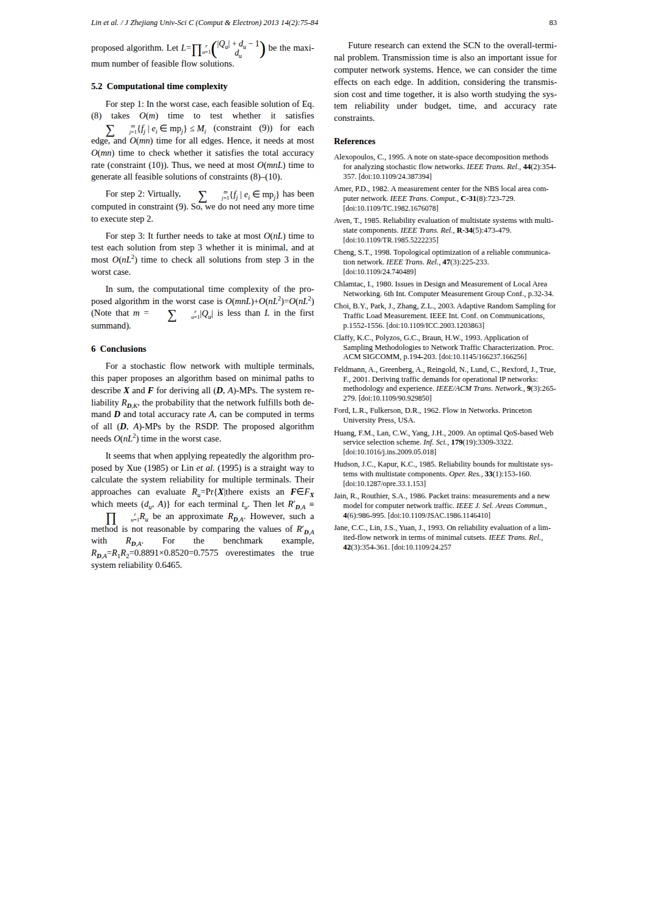Lin et al. / J Zhejiang Univ-Sci C (Comput & Electron) 2013 14(2):75-84 83
proposed algorithm. Let L=∏ru=1(|Qu| + du − 1 du) be the maximum number of feasible flow solutions.
5.2 Computational time complexity
For step 1: In the worst case, each feasible solution of Eq. (8) takes O(m) time to test whether it satisfies ∑mj=1{fj | ei ∈ mpj} ≤ Mi (constraint (9)) for each edge, and O(mn) time for all edges. Hence, it needs at most O(mn) time to check whether it satisfies the total accuracy rate (constraint (10)). Thus, we need at most O(mnL) time to generate all feasible solutions of constraints (8)–(10).
For step 2: Virtually, ∑mj=1{fj | ei ∈ mpj} has been computed in constraint (9). So, we do not need any more time to execute step 2.
For step 3: It further needs to take at most O(nL) time to test each solution from step 3 whether it is minimal, and at most O(nL2) time to check all solutions from step 3 in the worst case.
In sum, the computational time complexity of the proposed algorithm in the worst case is O(mnL)+O(nL2)=O(nL2) (Note that m = ∑ru=1|Qu| is less than L in the first summand).
6 Conclusions
For a stochastic flow network with multiple terminals, this paper proposes an algorithm based on minimal paths to describe X and F for deriving all (D, A)-MPs. The system reliability RD,K, the probability that the network fulfills both demand D and total accuracy rate A, can be computed in terms of all (D, A)-MPs by the RSDP. The proposed algorithm needs O(nL2) time in the worst case.
It seems that when applying repeatedly the algorithm proposed by Xue (1985) or Lin et al. (1995) is a straight way to calculate the system reliability for multiple terminals. Their approaches can evaluate Ru=Pr{X|there exists an F∈FX which meets (du, A)} for each terminal tu. Then let R′D,A ≡ ∏ru=1 Ru be an approximate RD,A. However, such a method is not reasonable by comparing the values of R′D,A with RD,A. For the benchmark example, RD,A=R1R2=0.8891×0.8520=0.7575 overestimates the true system reliability 0.6465.
Future research can extend the SCN to the overall-terminal problem. Transmission time is also an important issue for computer network systems. Hence, we can consider the time effects on each edge. In addition, considering the transmission cost and time together, it is also worth studying the system reliability under budget, time, and accuracy rate constraints.
References
Alexopoulos, C., 1995. A note on state-space decomposition methods for analyzing stochastic flow networks. IEEE Trans. Rel., 44(2):354-357. [doi:10.1109/24.387394]
Amer, P.D., 1982. A measurement center for the NBS local area computer network. IEEE Trans. Comput., C-31(8):723-729. [doi:10.1109/TC.1982.1676078]
Aven, T., 1985. Reliability evaluation of multistate systems with multistate components. IEEE Trans. Rel., R-34(5):473-479. [doi:10.1109/TR.1985.5222235]
Cheng, S.T., 1998. Topological optimization of a reliable communication network. IEEE Trans. Rel., 47(3):225-233. [doi:10.1109/24.740489]
Chlamtac, I., 1980. Issues in Design and Measurement of Local Area Networking. 6th Int. Computer Measurement Group Conf., p.32-34.
Choi, B.Y., Park, J., Zhang, Z.L., 2003. Adaptive Random Sampling for Traffic Load Measurement. IEEE Int. Conf. on Communications, p.1552-1556. [doi:10.1109/ICC.2003.1203863]
Claffy, K.C., Polyzos, G.C., Braun, H.W., 1993. Application of Sampling Methodologies to Network Traffic Characterization. Proc. ACM SIGCOMM, p.194-203. [doi:10.1145/166237.166256]
Feldmann, A., Greenberg, A., Reingold, N., Lund, C., Rexford, J., True, F., 2001. Deriving traffic demands for operational IP networks: methodology and experience. IEEE/ACM Trans. Network., 9(3):265-279. [doi:10.1109/90.929850]
Ford, L.R., Fulkerson, D.R., 1962. Flow in Networks. Princeton University Press, USA.
Huang, F.M., Lan, C.W., Yang, J.H., 2009. An optimal QoS-based Web service selection scheme. Inf. Sci., 179(19):3309-3322. [doi:10.1016/j.ins.2009.05.018]
Hudson, J.C., Kapur, K.C., 1985. Reliability bounds for multistate systems with multistate components. Oper. Res., 33(1):153-160. [doi:10.1287/opre.33.1.153]
Jain, R., Routhier, S.A., 1986. Packet trains: measurements and a new model for computer network traffic. IEEE J. Sel. Areas Commun., 4(6):986-995. [doi:10.1109/JSAC.1986.1146410]
Jane, C.C., Lin, J.S., Yuan, J., 1993. On reliability evaluation of a limited-flow network in terms of minimal cutsets. IEEE Trans. Rel., 42(3):354-361. [doi:10.1109/24.257